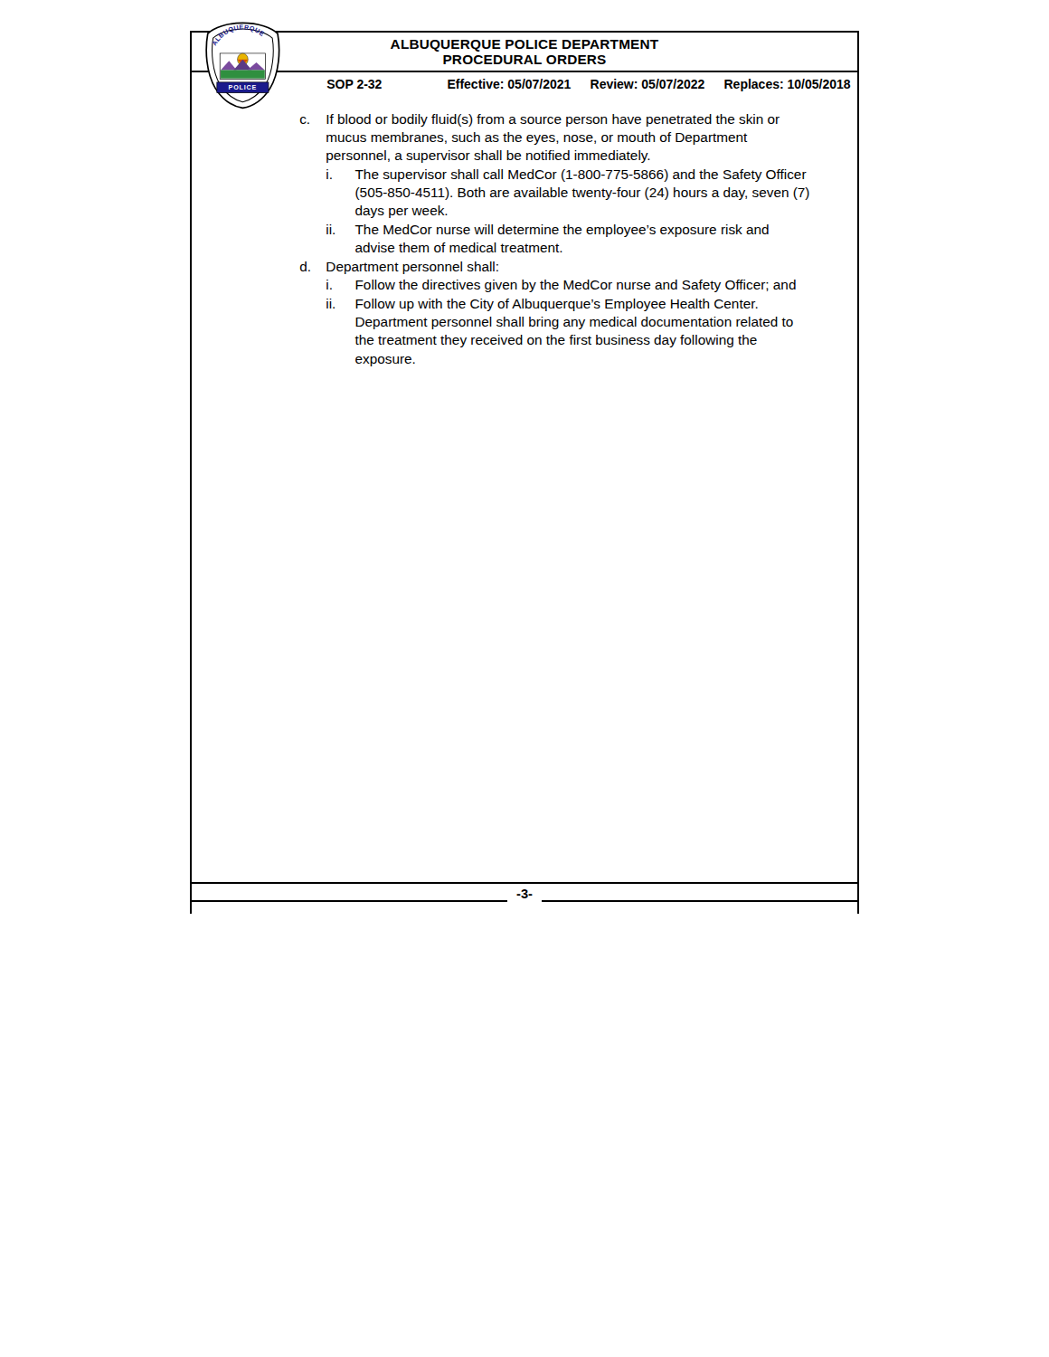ALBUQUERQUE POLICE
ALBUQUERQUE POLICE DEPARTMENT
PROCEDURAL ORDERS
SOP 2-32 Effective: 05/07/2021 Review: 05/07/2022 Replaces: 10/05/2018
c. If blood or bodily fluid(s) from a source person have penetrated the skin or mucus membranes, such as the eyes, nose, or mouth of Department personnel, a supervisor shall be notified immediately.
i. The supervisor shall call MedCor (1-800-775-5866) and the Safety Officer (505-850-4511). Both are available twenty-four (24) hours a day, seven (7) days per week.
ii. The MedCor nurse will determine the employee’s exposure risk and advise them of medical treatment.
d. Department personnel shall:
i. Follow the directives given by the MedCor nurse and Safety Officer; and
ii. Follow up with the City of Albuquerque’s Employee Health Center. Department personnel shall bring any medical documentation related to the treatment they received on the first business day following the exposure.
-3-